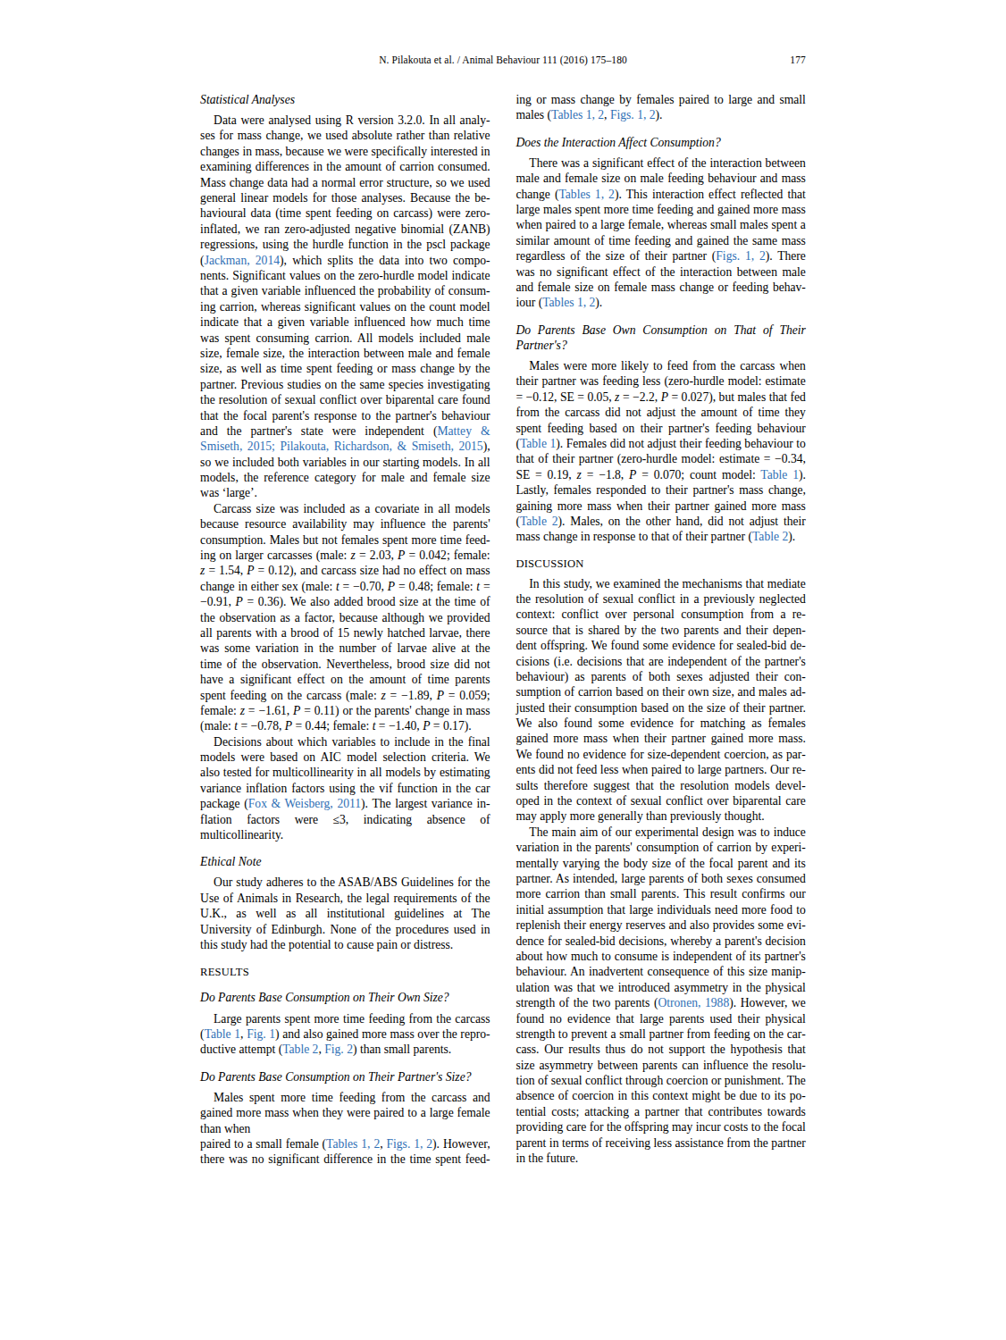177 177 N. Pilakouta et al. / Animal Behaviour 111 (2016) 175–180
Statistical Analyses
Data were analysed using R version 3.2.0. In all analyses for mass change, we used absolute rather than relative changes in mass, because we were specifically interested in examining differences in the amount of carrion consumed. Mass change data had a normal error structure, so we used general linear models for those analyses. Because the behavioural data (time spent feeding on carcass) were zero-inflated, we ran zero-adjusted negative binomial (ZANB) regressions, using the hurdle function in the pscl package (Jackman, 2014), which splits the data into two components. Significant values on the zero-hurdle model indicate that a given variable influenced the probability of consuming carrion, whereas significant values on the count model indicate that a given variable influenced how much time was spent consuming carrion. All models included male size, female size, the interaction between male and female size, as well as time spent feeding or mass change by the partner. Previous studies on the same species investigating the resolution of sexual conflict over biparental care found that the focal parent's response to the partner's behaviour and the partner's state were independent (Mattey & Smiseth, 2015; Pilakouta, Richardson, & Smiseth, 2015), so we included both variables in our starting models. In all models, the reference category for male and female size was ‘large’.
Carcass size was included as a covariate in all models because resource availability may influence the parents' consumption. Males but not females spent more time feeding on larger carcasses (male: z = 2.03, P = 0.042; female: z = 1.54, P = 0.12), and carcass size had no effect on mass change in either sex (male: t = −0.70, P = 0.48; female: t = −0.91, P = 0.36). We also added brood size at the time of the observation as a factor, because although we provided all parents with a brood of 15 newly hatched larvae, there was some variation in the number of larvae alive at the time of the observation. Nevertheless, brood size did not have a significant effect on the amount of time parents spent feeding on the carcass (male: z = −1.89, P = 0.059; female: z = −1.61, P = 0.11) or the parents' change in mass (male: t = −0.78, P = 0.44; female: t = −1.40, P = 0.17).
Decisions about which variables to include in the final models were based on AIC model selection criteria. We also tested for multicollinearity in all models by estimating variance inflation factors using the vif function in the car package (Fox & Weisberg, 2011). The largest variance inflation factors were ≤3, indicating absence of multicollinearity.
Ethical Note
Our study adheres to the ASAB/ABS Guidelines for the Use of Animals in Research, the legal requirements of the U.K., as well as all institutional guidelines at The University of Edinburgh. None of the procedures used in this study had the potential to cause pain or distress.
Results
Do Parents Base Consumption on Their Own Size?
Large parents spent more time feeding from the carcass (Table 1, Fig. 1) and also gained more mass over the reproductive attempt (Table 2, Fig. 2) than small parents.
Do Parents Base Consumption on Their Partner's Size?
Males spent more time feeding from the carcass and gained more mass when they were paired to a large female than when
paired to a small female (Tables 1, 2, Figs. 1, 2). However, there was no significant difference in the time spent feeding or mass change by females paired to large and small males (Tables 1, 2, Figs. 1, 2).
Does the Interaction Affect Consumption?
There was a significant effect of the interaction between male and female size on male feeding behaviour and mass change (Tables 1, 2). This interaction effect reflected that large males spent more time feeding and gained more mass when paired to a large female, whereas small males spent a similar amount of time feeding and gained the same mass regardless of the size of their partner (Figs. 1, 2). There was no significant effect of the interaction between male and female size on female mass change or feeding behaviour (Tables 1, 2).
Do Parents Base Own Consumption on That of Their Partner's?
Males were more likely to feed from the carcass when their partner was feeding less (zero-hurdle model: estimate = −0.12, SE = 0.05, z = −2.2, P = 0.027), but males that fed from the carcass did not adjust the amount of time they spent feeding based on their partner's feeding behaviour (Table 1). Females did not adjust their feeding behaviour to that of their partner (zero-hurdle model: estimate = −0.34, SE = 0.19, z = −1.8, P = 0.070; count model: Table 1). Lastly, females responded to their partner's mass change, gaining more mass when their partner gained more mass (Table 2). Males, on the other hand, did not adjust their mass change in response to that of their partner (Table 2).
Discussion
In this study, we examined the mechanisms that mediate the resolution of sexual conflict in a previously neglected context: conflict over personal consumption from a resource that is shared by the two parents and their dependent offspring. We found some evidence for sealed-bid decisions (i.e. decisions that are independent of the partner's behaviour) as parents of both sexes adjusted their consumption of carrion based on their own size, and males adjusted their consumption based on the size of their partner. We also found some evidence for matching as females gained more mass when their partner gained more mass. We found no evidence for size-dependent coercion, as parents did not feed less when paired to large partners. Our results therefore suggest that the resolution models developed in the context of sexual conflict over biparental care may apply more generally than previously thought.
The main aim of our experimental design was to induce variation in the parents' consumption of carrion by experimentally varying the body size of the focal parent and its partner. As intended, large parents of both sexes consumed more carrion than small parents. This result confirms our initial assumption that large individuals need more food to replenish their energy reserves and also provides some evidence for sealed-bid decisions, whereby a parent's decision about how much to consume is independent of its partner's behaviour. An inadvertent consequence of this size manipulation was that we introduced asymmetry in the physical strength of the two parents (Otronen, 1988). However, we found no evidence that large parents used their physical strength to prevent a small partner from feeding on the carcass. Our results thus do not support the hypothesis that size asymmetry between parents can influence the resolution of sexual conflict through coercion or punishment. The absence of coercion in this context might be due to its potential costs; attacking a partner that contributes towards providing care for the offspring may incur costs to the focal parent in terms of receiving less assistance from the partner in the future.